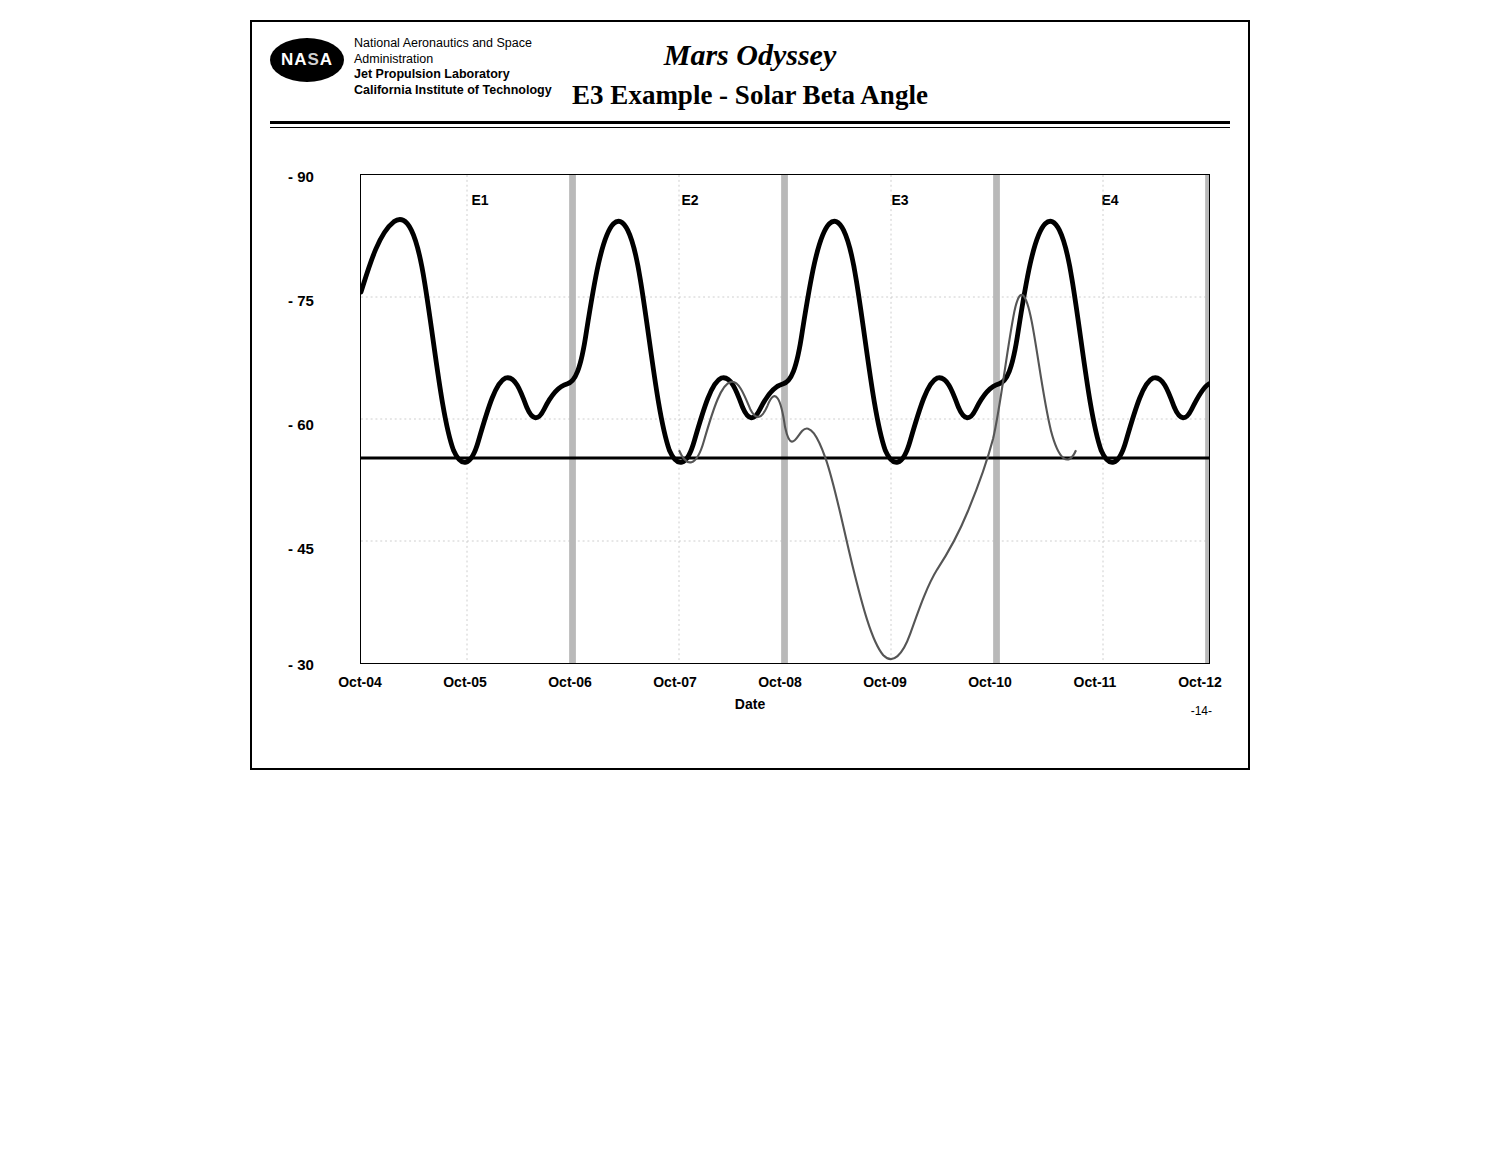NA SA
National Aeronautics and Space
Administration
Jet Propulsion Laboratory
California Institute of Technology
Mars Odyssey
E3 Example - Solar Beta Angle
- 90
- 75
- 60
- 45
- 30
E1
E2
E3
E4
Oct-04
Oct-05
Oct-06
Oct-07
Oct-08
Oct-09
Oct-10
Oct-11
Oct-12
Date
-14-